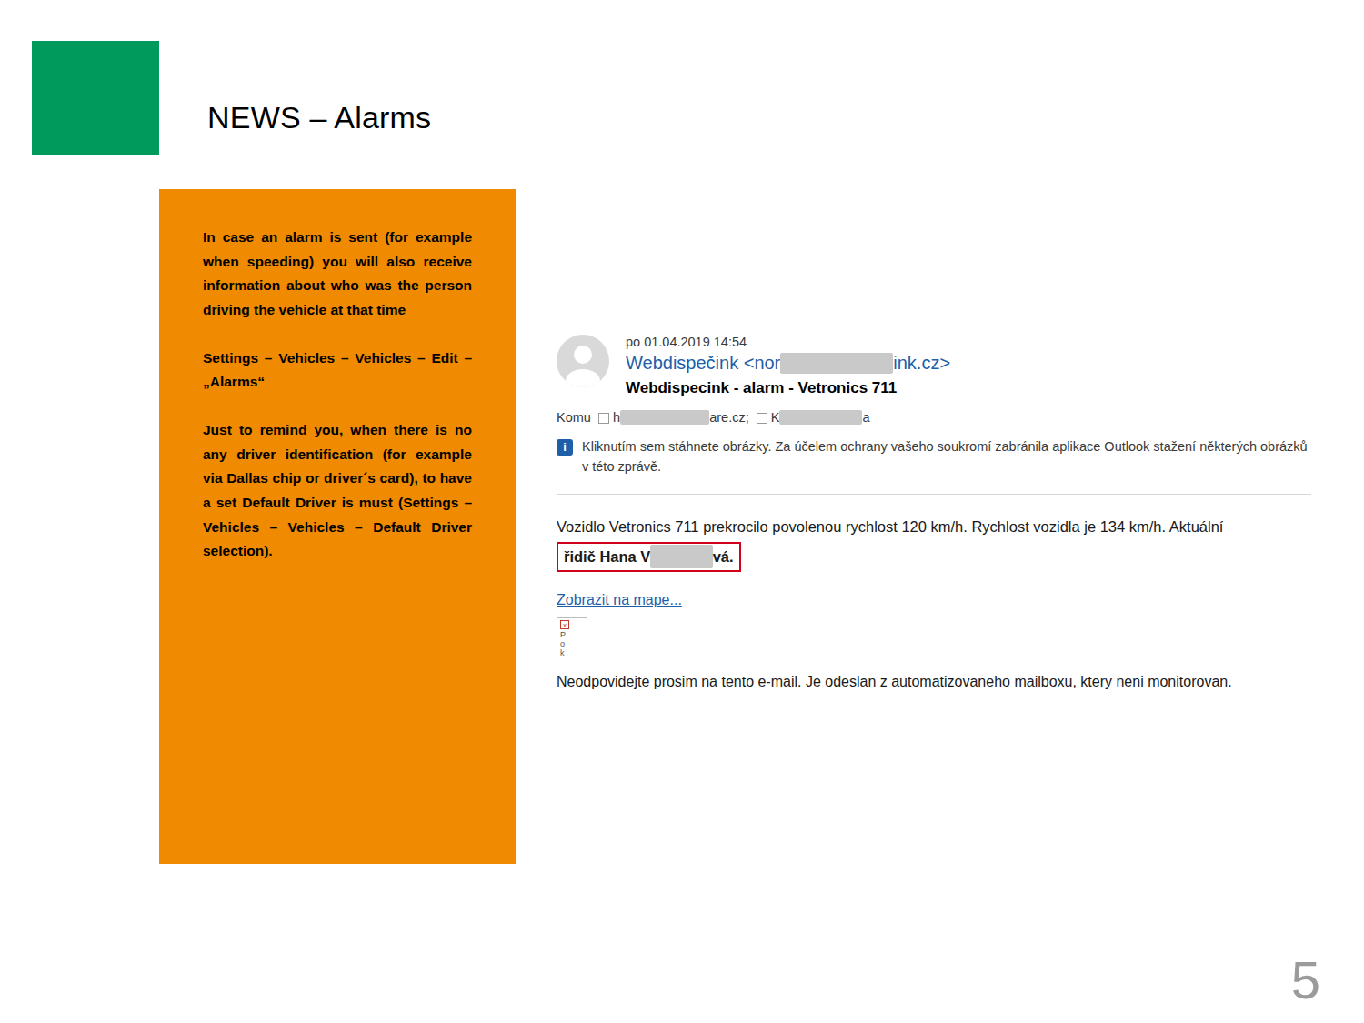NEWS – Alarms
In case an alarm is sent (for example when speeding) you will also receive information about who was the person driving the vehicle at that time
Settings – Vehicles – Vehicles – Edit – „Alarms“
Just to remind you, when there is no any driver identification (for example via Dallas chip or driver´s card), to have a set Default Driver is must (Settings – Vehicles – Vehicles – Default Driver selection).
po 01.04.2019 14:54
Webdispečink <norxxxxxxxxxxxxink.cz>
Webdispecink - alarm - Vetronics 711
Komu hxxxxxxxxxxxxxare.cz; Kxxxxxxxxxxxxa
i
Kliknutím sem stáhnete obrázky. Za účelem ochrany vašeho soukromí zabránila aplikace Outlook stažení některých obrázků v této zprávě.
Vozidlo Vetronics 711 prekrocilo povolenou rychlost 120 km/h. Rychlost vozidla je 134 km/h. Aktuální řidič Hana Vxxxxxxxvá.
Zobrazit na mape...
x
P
o
k
Neodpovidejte prosim na tento e-mail. Je odeslan z automatizovaneho mailboxu, ktery neni monitorovan.
5